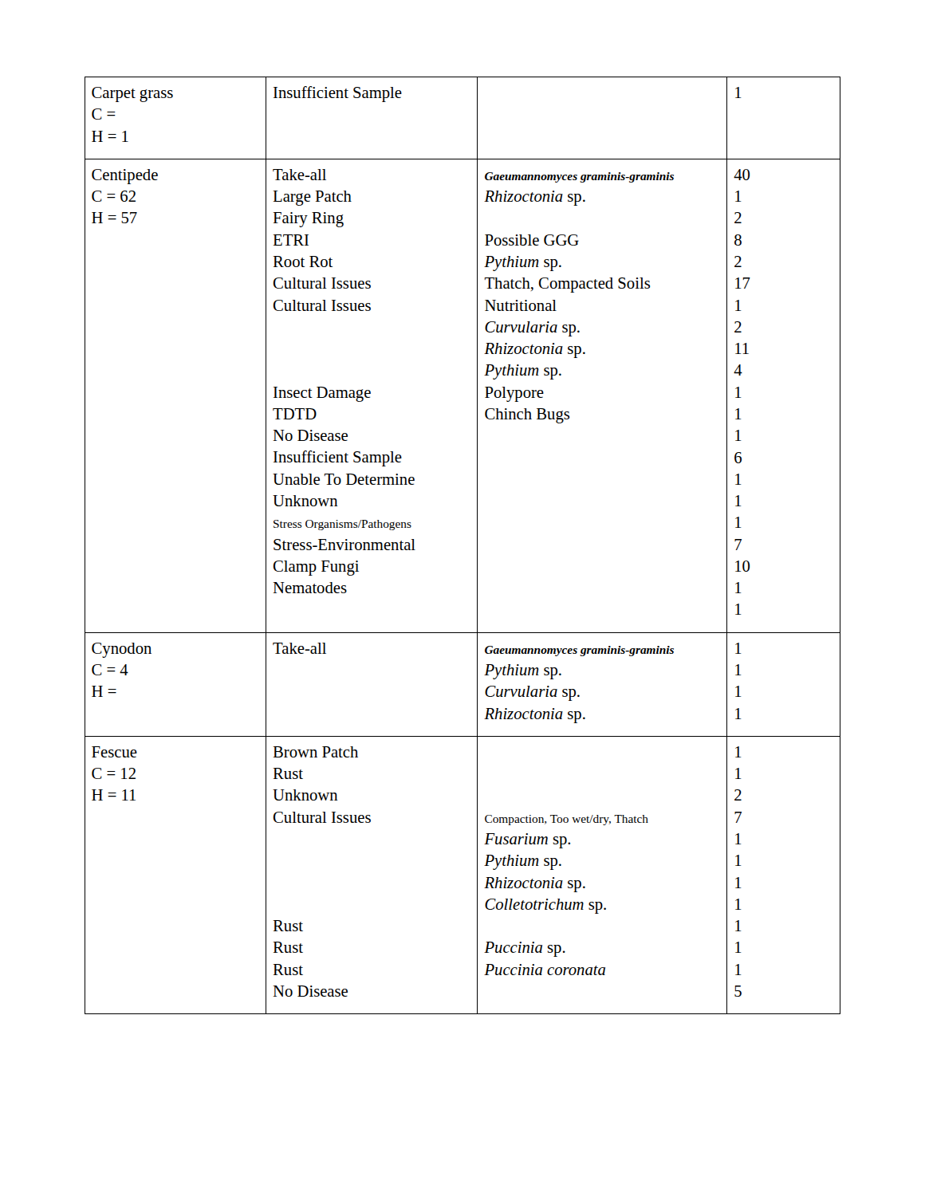| Carpet grass C = H = 1 | Insufficient Sample | | 1 |
| Centipede C = 62 H = 57 | Take-all Large Patch Fairy Ring ETRI Root Rot Cultural Issues Cultural Issues Insect Damage TDTD No Disease Insufficient Sample Unable To Determine Unknown Stress Organisms/Pathogens Stress-Environmental Clamp Fungi Nematodes | Gaeumannomyces graminis-graminis Rhizoctonia sp. Possible GGG Pythium sp. Thatch, Compacted Soils Nutritional Curvularia sp. Rhizoctonia sp. Pythium sp. Polypore Chinch Bugs | 40 1 2 8 2 17 1 2 11 4 1 1 1 6 1 1 1 7 10 1 1 |
| Cynodon C = 4 H = | Take-all | Gaeumannomyces graminis-graminis Pythium sp. Curvularia sp. Rhizoctonia sp. | 1 1 1 1 |
| Fescue C = 12 H = 11 | Brown Patch Rust Unknown Cultural Issues Rust Rust Rust No Disease | Compaction, Too wet/dry, Thatch Fusarium sp. Pythium sp. Rhizoctonia sp. Colletotrichum sp. Puccinia sp. Puccinia coronata | 1 1 2 7 1 1 1 1 1 1 1 5 |